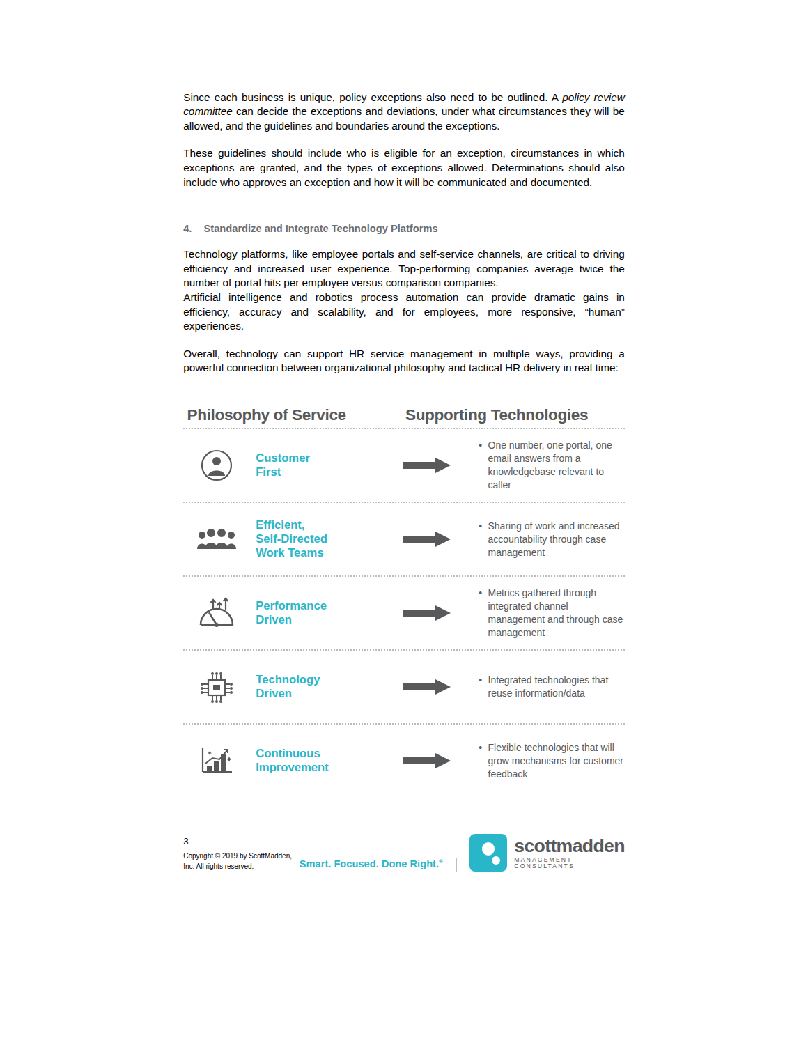Since each business is unique, policy exceptions also need to be outlined. A policy review committee can decide the exceptions and deviations, under what circumstances they will be allowed, and the guidelines and boundaries around the exceptions.
These guidelines should include who is eligible for an exception, circumstances in which exceptions are granted, and the types of exceptions allowed. Determinations should also include who approves an exception and how it will be communicated and documented.
4. Standardize and Integrate Technology Platforms
Technology platforms, like employee portals and self-service channels, are critical to driving efficiency and increased user experience. Top-performing companies average twice the number of portal hits per employee versus comparison companies.
Artificial intelligence and robotics process automation can provide dramatic gains in efficiency, accuracy and scalability, and for employees, more responsive, “human” experiences.
Overall, technology can support HR service management in multiple ways, providing a powerful connection between organizational philosophy and tactical HR delivery in real time:
Philosophy of Service
Supporting Technologies
Customer
First
One number, one portal, one email answers from a knowledgebase relevant to caller
Efficient,
Self-Directed
Work Teams
Sharing of work and increased accountability through case management
Performance
Driven
Metrics gathered through integrated channel management and through case management
Technology
Driven
Integrated technologies that reuse information/data
Continuous
Improvement
Flexible technologies that will grow mechanisms for customer feedback
3
Copyright © 2019 by ScottMadden, Inc. All rights reserved.
Smart. Focused. Done Right.®
scottmadden
MANAGEMENT CONSULTANTS